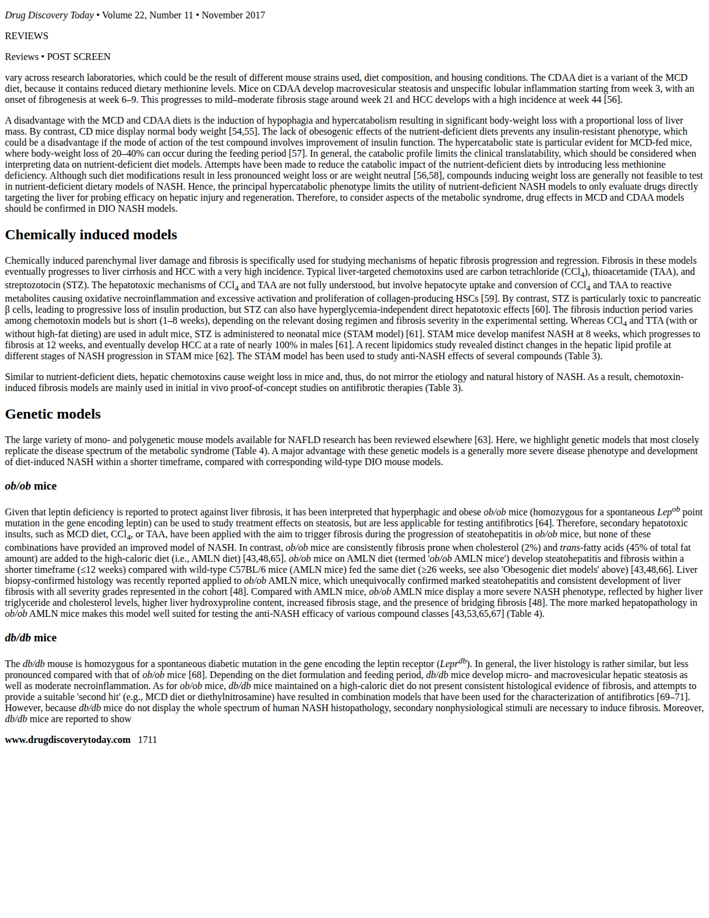Drug Discovery Today • Volume 22, Number 11 • November 2017
REVIEWS
Reviews • POST SCREEN
vary across research laboratories, which could be the result of different mouse strains used, diet composition, and housing conditions. The CDAA diet is a variant of the MCD diet, because it contains reduced dietary methionine levels. Mice on CDAA develop macrovesicular steatosis and unspecific lobular inflammation starting from week 3, with an onset of fibrogenesis at week 6–9. This progresses to mild–moderate fibrosis stage around week 21 and HCC develops with a high incidence at week 44 [56].
A disadvantage with the MCD and CDAA diets is the induction of hypophagia and hypercatabolism resulting in significant body-weight loss with a proportional loss of liver mass. By contrast, CD mice display normal body weight [54,55]. The lack of obesogenic effects of the nutrient-deficient diets prevents any insulin-resistant phenotype, which could be a disadvantage if the mode of action of the test compound involves improvement of insulin function. The hypercatabolic state is particular evident for MCD-fed mice, where body-weight loss of 20–40% can occur during the feeding period [57]. In general, the catabolic profile limits the clinical translatability, which should be considered when interpreting data on nutrient-deficient diet models. Attempts have been made to reduce the catabolic impact of the nutrient-deficient diets by introducing less methionine deficiency. Although such diet modifications result in less pronounced weight loss or are weight neutral [56,58], compounds inducing weight loss are generally not feasible to test in nutrient-deficient dietary models of NASH. Hence, the principal hypercatabolic phenotype limits the utility of nutrient-deficient NASH models to only evaluate drugs directly targeting the liver for probing efficacy on hepatic injury and regeneration. Therefore, to consider aspects of the metabolic syndrome, drug effects in MCD and CDAA models should be confirmed in DIO NASH models.
Chemically induced models
Chemically induced parenchymal liver damage and fibrosis is specifically used for studying mechanisms of hepatic fibrosis progression and regression. Fibrosis in these models eventually progresses to liver cirrhosis and HCC with a very high incidence. Typical liver-targeted chemotoxins used are carbon tetrachloride (CCl4), thioacetamide (TAA), and streptozotocin (STZ). The hepatotoxic mechanisms of CCl4 and TAA are not fully understood, but involve hepatocyte uptake and conversion of CCl4 and TAA to reactive metabolites causing oxidative necroinflammation and excessive activation and proliferation of collagen-producing HSCs [59]. By contrast, STZ is particularly toxic to pancreatic β cells, leading to progressive loss of insulin production, but STZ can also have hyperglycemia-independent direct hepatotoxic effects [60]. The fibrosis induction period varies among chemotoxin models but is short (1–8 weeks), depending on the relevant dosing regimen and fibrosis severity in the experimental setting. Whereas CCl4 and TTA (with or without high-fat dieting) are used in adult mice, STZ is administered to neonatal mice (STAM model) [61]. STAM mice develop manifest NASH at 8 weeks, which progresses to fibrosis at 12 weeks, and eventually develop HCC at a rate of nearly 100% in males [61]. A recent lipidomics study revealed distinct changes in the hepatic lipid profile at different stages of NASH progression in STAM mice [62]. The STAM model has been used to study anti-NASH effects of several compounds (Table 3).
Similar to nutrient-deficient diets, hepatic chemotoxins cause weight loss in mice and, thus, do not mirror the etiology and natural history of NASH. As a result, chemotoxin-induced fibrosis models are mainly used in initial in vivo proof-of-concept studies on antifibrotic therapies (Table 3).
Genetic models
The large variety of mono- and polygenetic mouse models available for NAFLD research has been reviewed elsewhere [63]. Here, we highlight genetic models that most closely replicate the disease spectrum of the metabolic syndrome (Table 4). A major advantage with these genetic models is a generally more severe disease phenotype and development of diet-induced NASH within a shorter timeframe, compared with corresponding wild-type DIO mouse models.
ob/ob mice
Given that leptin deficiency is reported to protect against liver fibrosis, it has been interpreted that hyperphagic and obese ob/ob mice (homozygous for a spontaneous Lepob point mutation in the gene encoding leptin) can be used to study treatment effects on steatosis, but are less applicable for testing antifibrotics [64]. Therefore, secondary hepatotoxic insults, such as MCD diet, CCl4, or TAA, have been applied with the aim to trigger fibrosis during the progression of steatohepatitis in ob/ob mice, but none of these combinations have provided an improved model of NASH. In contrast, ob/ob mice are consistently fibrosis prone when cholesterol (2%) and trans-fatty acids (45% of total fat amount) are added to the high-caloric diet (i.e., AMLN diet) [43,48,65]. ob/ob mice on AMLN diet (termed 'ob/ob AMLN mice') develop steatohepatitis and fibrosis within a shorter timeframe (≤12 weeks) compared with wild-type C57BL/6 mice (AMLN mice) fed the same diet (≥26 weeks, see also 'Obesogenic diet models' above) [43,48,66]. Liver biopsy-confirmed histology was recently reported applied to ob/ob AMLN mice, which unequivocally confirmed marked steatohepatitis and consistent development of liver fibrosis with all severity grades represented in the cohort [48]. Compared with AMLN mice, ob/ob AMLN mice display a more severe NASH phenotype, reflected by higher liver triglyceride and cholesterol levels, higher liver hydroxyproline content, increased fibrosis stage, and the presence of bridging fibrosis [48]. The more marked hepatopathology in ob/ob AMLN mice makes this model well suited for testing the anti-NASH efficacy of various compound classes [43,53,65,67] (Table 4).
db/db mice
The db/db mouse is homozygous for a spontaneous diabetic mutation in the gene encoding the leptin receptor (Leprdb). In general, the liver histology is rather similar, but less pronounced compared with that of ob/ob mice [68]. Depending on the diet formulation and feeding period, db/db mice develop micro- and macrovesicular hepatic steatosis as well as moderate necroinflammation. As for ob/ob mice, db/db mice maintained on a high-caloric diet do not present consistent histological evidence of fibrosis, and attempts to provide a suitable 'second hit' (e.g., MCD diet or diethylnitrosamine) have resulted in combination models that have been used for the characterization of antifibrotics [69–71]. However, because db/db mice do not display the whole spectrum of human NASH histopathology, secondary nonphysiological stimuli are necessary to induce fibrosis. Moreover, db/db mice are reported to show
www.drugdiscoverytoday.com 1711